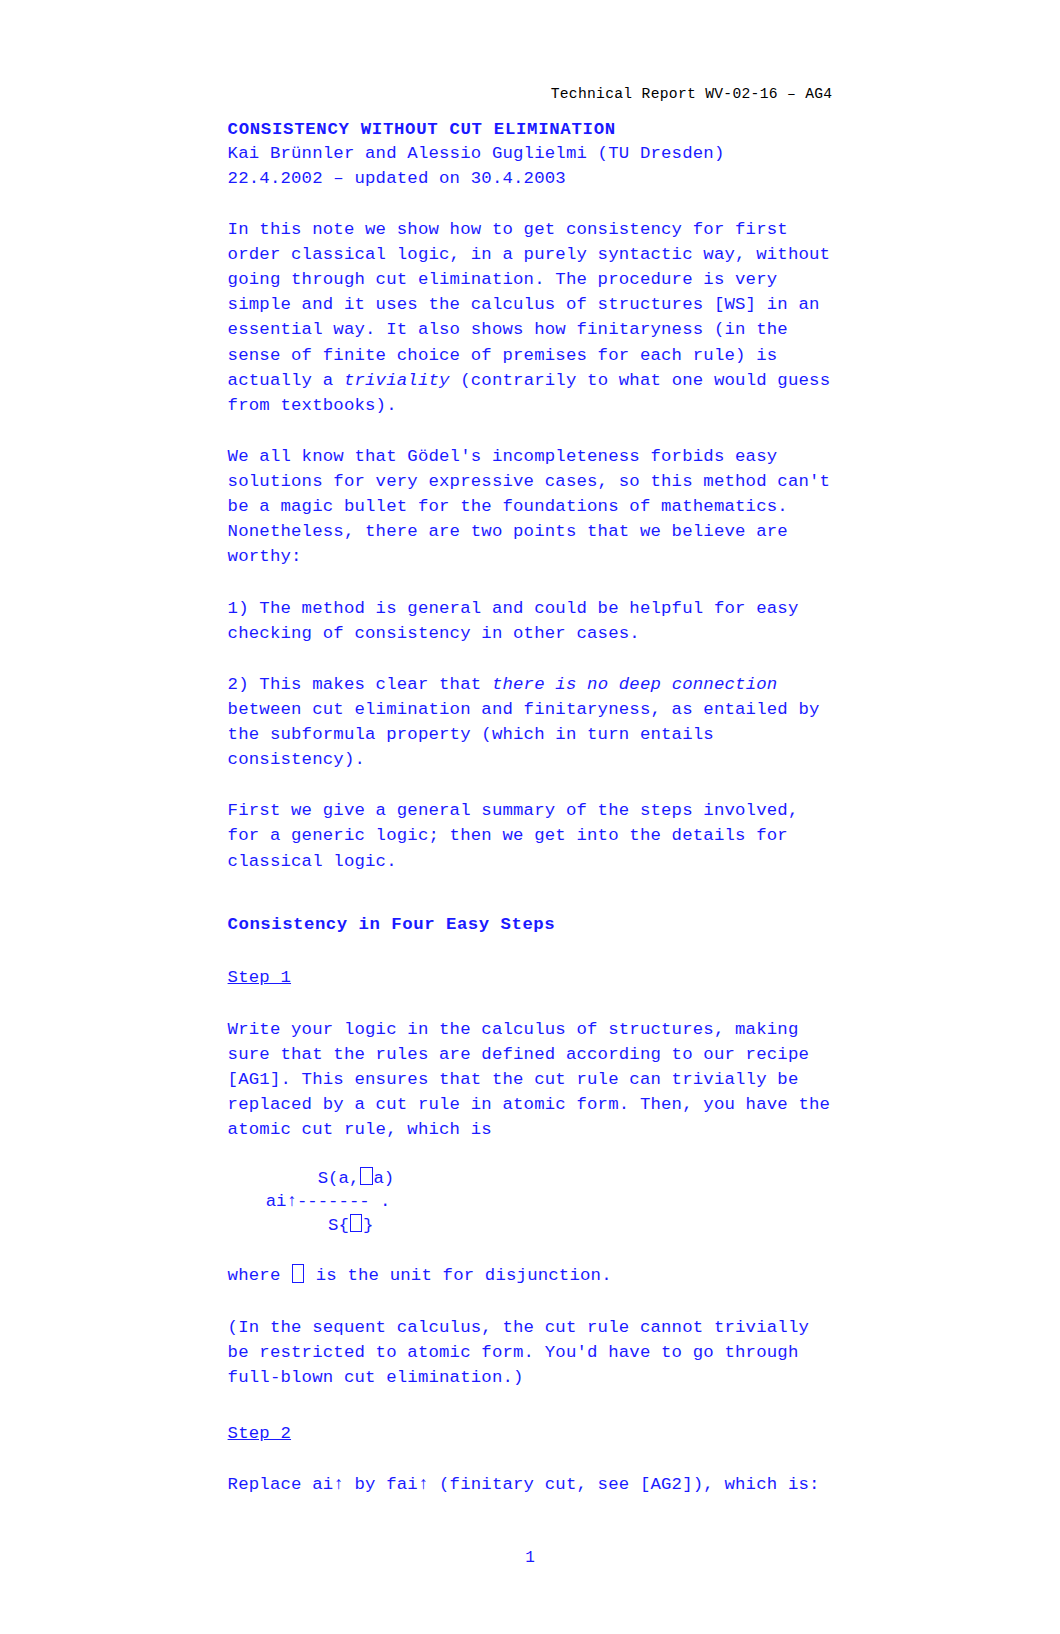Technical Report WV-02-16 – AG4
CONSISTENCY WITHOUT CUT ELIMINATION
Kai Brünnler and Alessio Guglielmi (TU Dresden)
22.4.2002 – updated on 30.4.2003
In this note we show how to get consistency for first order classical logic, in a purely syntactic way, without going through cut elimination. The procedure is very simple and it uses the calculus of structures [WS] in an essential way. It also shows how finitaryness (in the sense of finite choice of premises for each rule) is actually a triviality (contrarily to what one would guess from textbooks).
We all know that Gödel's incompleteness forbids easy solutions for very expressive cases, so this method can't be a magic bullet for the foundations of mathematics. Nonetheless, there are two points that we believe are worthy:
1) The method is general and could be helpful for easy checking of consistency in other cases.
2) This makes clear that there is no deep connection between cut elimination and finitaryness, as entailed by the subformula property (which in turn entails consistency).
First we give a general summary of the steps involved, for a generic logic; then we get into the details for classical logic.
Consistency in Four Easy Steps
Step 1
Write your logic in the calculus of structures, making sure that the rules are defined according to our recipe [AG1]. This ensures that the cut rule can trivially be replaced by a cut rule in atomic form. Then, you have the atomic cut rule, which is
S(a, a) ai↑------- . S{ }
where is the unit for disjunction.
(In the sequent calculus, the cut rule cannot trivially be restricted to atomic form. You'd have to go through full-blown cut elimination.)
Step 2
Replace ai↑ by fai↑ (finitary cut, see [AG2]), which is:
1